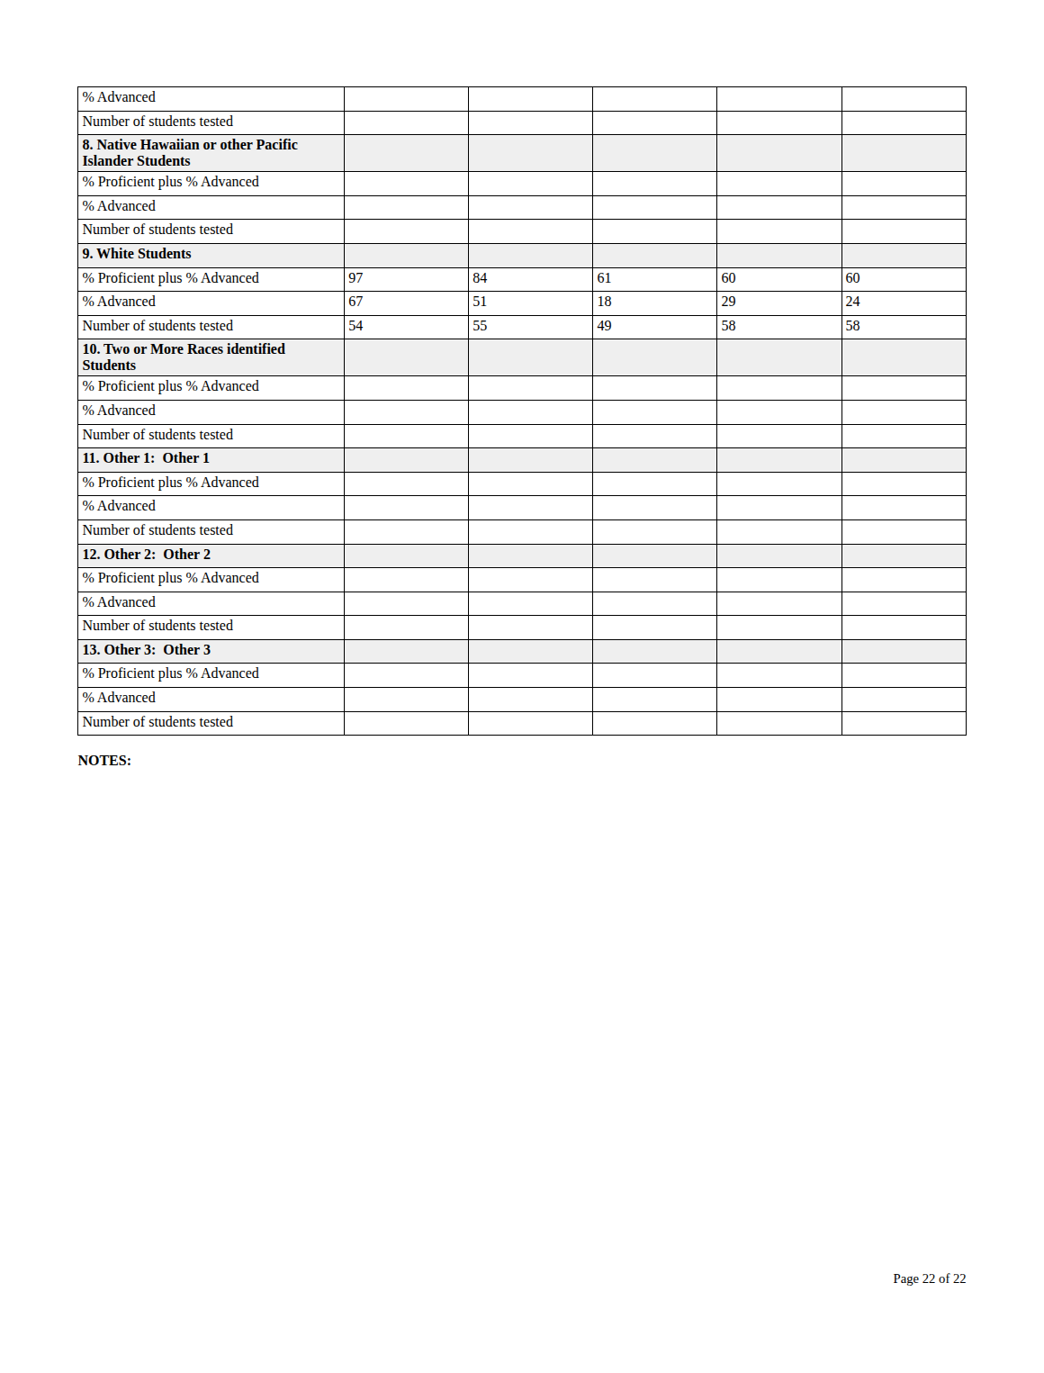| % Advanced | | | | | |
| Number of students tested | | | | | |
| 8. Native Hawaiian or other Pacific Islander Students | | | | | |
| % Proficient plus % Advanced | | | | | |
| % Advanced | | | | | |
| Number of students tested | | | | | |
| 9. White Students | | | | | |
| % Proficient plus % Advanced | 97 | 84 | 61 | 60 | 60 |
| % Advanced | 67 | 51 | 18 | 29 | 24 |
| Number of students tested | 54 | 55 | 49 | 58 | 58 |
| 10. Two or More Races identified Students | | | | | |
| % Proficient plus % Advanced | | | | | |
| % Advanced | | | | | |
| Number of students tested | | | | | |
| 11. Other 1: Other 1 | | | | | |
| % Proficient plus % Advanced | | | | | |
| % Advanced | | | | | |
| Number of students tested | | | | | |
| 12. Other 2: Other 2 | | | | | |
| % Proficient plus % Advanced | | | | | |
| % Advanced | | | | | |
| Number of students tested | | | | | |
| 13. Other 3: Other 3 | | | | | |
| % Proficient plus % Advanced | | | | | |
| % Advanced | | | | | |
| Number of students tested | | | | | |
NOTES:
Page 22 of 22